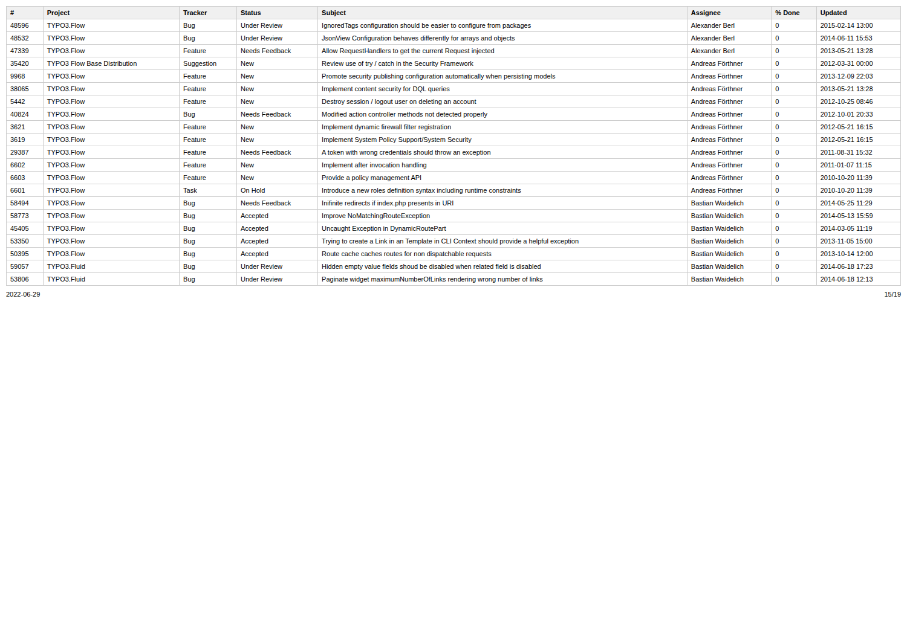| # | Project | Tracker | Status | Subject | Assignee | % Done | Updated |
| --- | --- | --- | --- | --- | --- | --- | --- |
| 48596 | TYPO3.Flow | Bug | Under Review | IgnoredTags configuration should be easier to configure from packages | Alexander Berl | 0 | 2015-02-14 13:00 |
| 48532 | TYPO3.Flow | Bug | Under Review | JsonView Configuration behaves differently for arrays and objects | Alexander Berl | 0 | 2014-06-11 15:53 |
| 47339 | TYPO3.Flow | Feature | Needs Feedback | Allow RequestHandlers to get the current Request injected | Alexander Berl | 0 | 2013-05-21 13:28 |
| 35420 | TYPO3 Flow Base Distribution | Suggestion | New | Review use of try / catch in the Security Framework | Andreas Förthner | 0 | 2012-03-31 00:00 |
| 9968 | TYPO3.Flow | Feature | New | Promote security publishing configuration automatically when persisting models | Andreas Förthner | 0 | 2013-12-09 22:03 |
| 38065 | TYPO3.Flow | Feature | New | Implement content security for DQL queries | Andreas Förthner | 0 | 2013-05-21 13:28 |
| 5442 | TYPO3.Flow | Feature | New | Destroy session / logout user on deleting an account | Andreas Förthner | 0 | 2012-10-25 08:46 |
| 40824 | TYPO3.Flow | Bug | Needs Feedback | Modified action controller methods not detected properly | Andreas Förthner | 0 | 2012-10-01 20:33 |
| 3621 | TYPO3.Flow | Feature | New | Implement dynamic firewall filter registration | Andreas Förthner | 0 | 2012-05-21 16:15 |
| 3619 | TYPO3.Flow | Feature | New | Implement System Policy Support/System Security | Andreas Förthner | 0 | 2012-05-21 16:15 |
| 29387 | TYPO3.Flow | Feature | Needs Feedback | A token with wrong credentials should throw an exception | Andreas Förthner | 0 | 2011-08-31 15:32 |
| 6602 | TYPO3.Flow | Feature | New | Implement after invocation handling | Andreas Förthner | 0 | 2011-01-07 11:15 |
| 6603 | TYPO3.Flow | Feature | New | Provide a policy management API | Andreas Förthner | 0 | 2010-10-20 11:39 |
| 6601 | TYPO3.Flow | Task | On Hold | Introduce a new roles definition syntax including runtime constraints | Andreas Förthner | 0 | 2010-10-20 11:39 |
| 58494 | TYPO3.Flow | Bug | Needs Feedback | Inifinite redirects if index.php presents in URI | Bastian Waidelich | 0 | 2014-05-25 11:29 |
| 58773 | TYPO3.Flow | Bug | Accepted | Improve NoMatchingRouteException | Bastian Waidelich | 0 | 2014-05-13 15:59 |
| 45405 | TYPO3.Flow | Bug | Accepted | Uncaught Exception in DynamicRoutePart | Bastian Waidelich | 0 | 2014-03-05 11:19 |
| 53350 | TYPO3.Flow | Bug | Accepted | Trying to create a Link in an Template in CLI Context should provide a helpful exception | Bastian Waidelich | 0 | 2013-11-05 15:00 |
| 50395 | TYPO3.Flow | Bug | Accepted | Route cache caches routes for non dispatchable requests | Bastian Waidelich | 0 | 2013-10-14 12:00 |
| 59057 | TYPO3.Fluid | Bug | Under Review | Hidden empty value fields shoud be disabled when related field is disabled | Bastian Waidelich | 0 | 2014-06-18 17:23 |
| 53806 | TYPO3.Fluid | Bug | Under Review | Paginate widget maximumNumberOfLinks rendering wrong number of links | Bastian Waidelich | 0 | 2014-06-18 12:13 |
2022-06-29 15/19